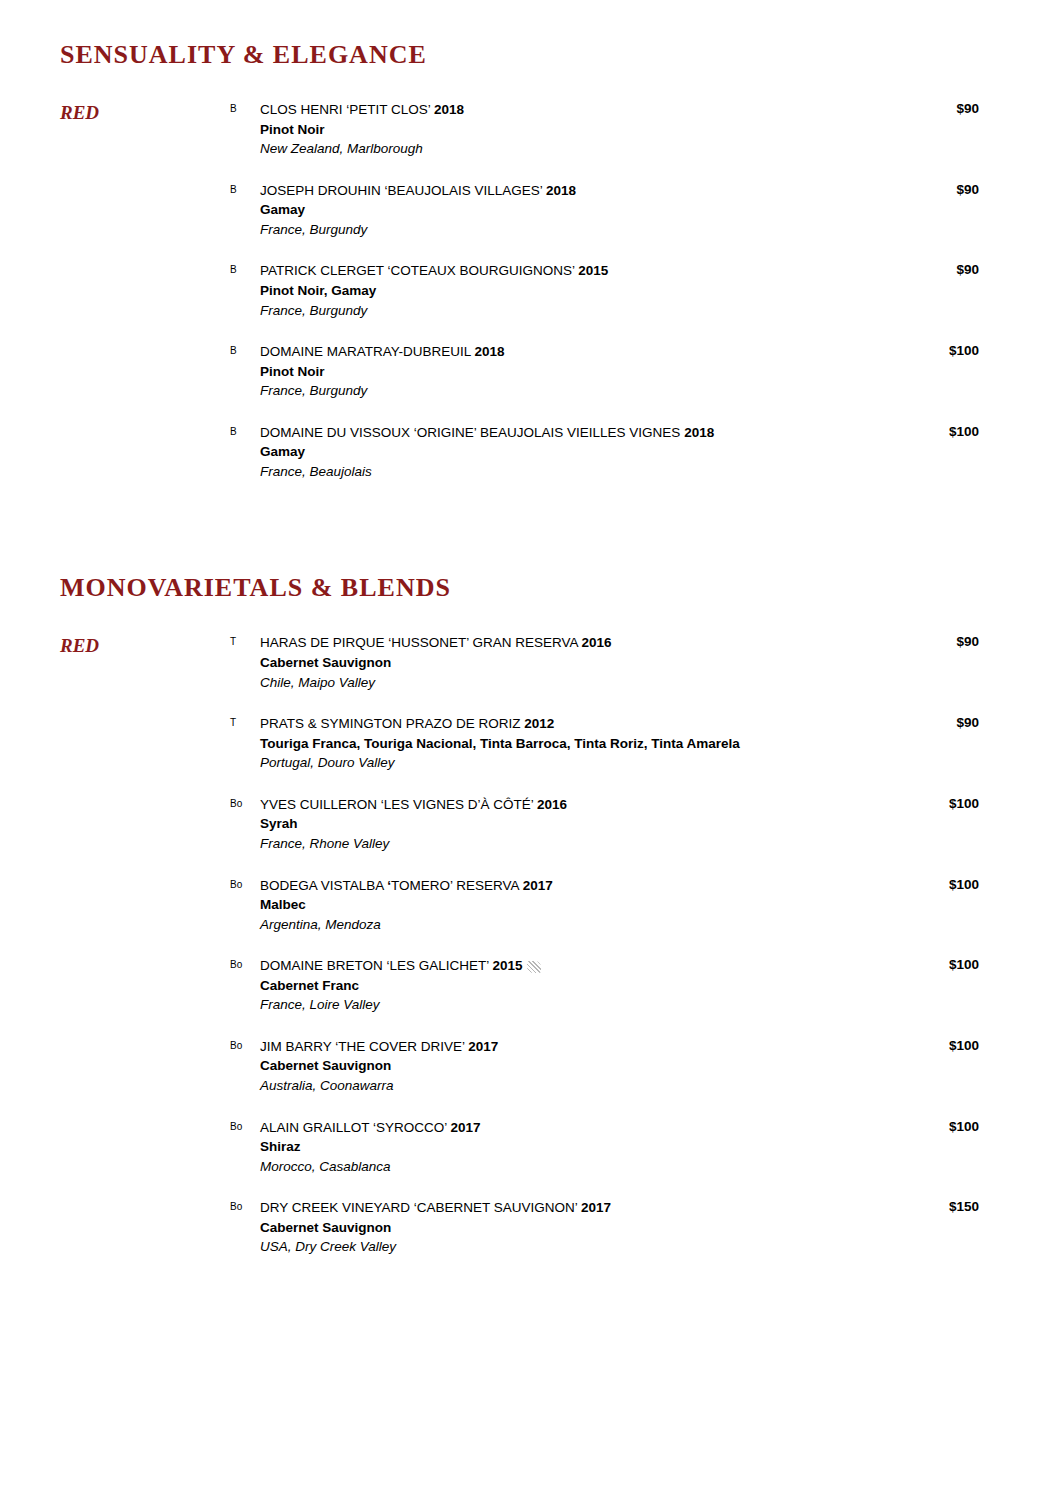SENSUALITY & ELEGANCE
RED
B
CLOS HENRI ‘PETIT CLOS’ 2018
Pinot Noir
New Zealand, Marlborough
$90
B
JOSEPH DROUHIN ‘BEAUJOLAIS VILLAGES’ 2018
Gamay
France, Burgundy
$90
B
PATRICK CLERGET ‘COTEAUX BOURGUIGNONS’ 2015
Pinot Noir, Gamay
France, Burgundy
$90
B
DOMAINE MARATRAY-DUBREUIL 2018
Pinot Noir
France, Burgundy
$100
B
DOMAINE DU VISSOUX ‘ORIGINE’ BEAUJOLAIS VIEILLES VIGNES 2018
Gamay
France, Beaujolais
$100
MONOVARIETALS & BLENDS
RED
T
HARAS DE PIRQUE ‘HUSSONET’ GRAN RESERVA 2016
Cabernet Sauvignon
Chile, Maipo Valley
$90
T
PRATS & SYMINGTON PRAZO DE RORIZ 2012
Touriga Franca, Touriga Nacional, Tinta Barroca, Tinta Roriz, Tinta Amarela
Portugal, Douro Valley
$90
Bo
YVES CUILLERON ‘LES VIGNES D’À CÔTÉ’ 2016
Syrah
France, Rhone Valley
$100
Bo
BODEGA VISTALBA ‘TOMERO’ RESERVA 2017
Malbec
Argentina, Mendoza
$100
Bo
DOMAINE BRETON ‘LES GALICHET’ 2015
Cabernet Franc
France, Loire Valley
$100
Bo
JIM BARRY ‘THE COVER DRIVE’ 2017
Cabernet Sauvignon
Australia, Coonawarra
$100
Bo
ALAIN GRAILLOT ‘SYROCCO’ 2017
Shiraz
Morocco, Casablanca
$100
Bo
DRY CREEK VINEYARD ‘CABERNET SAUVIGNON’ 2017
Cabernet Sauvignon
USA, Dry Creek Valley
$150